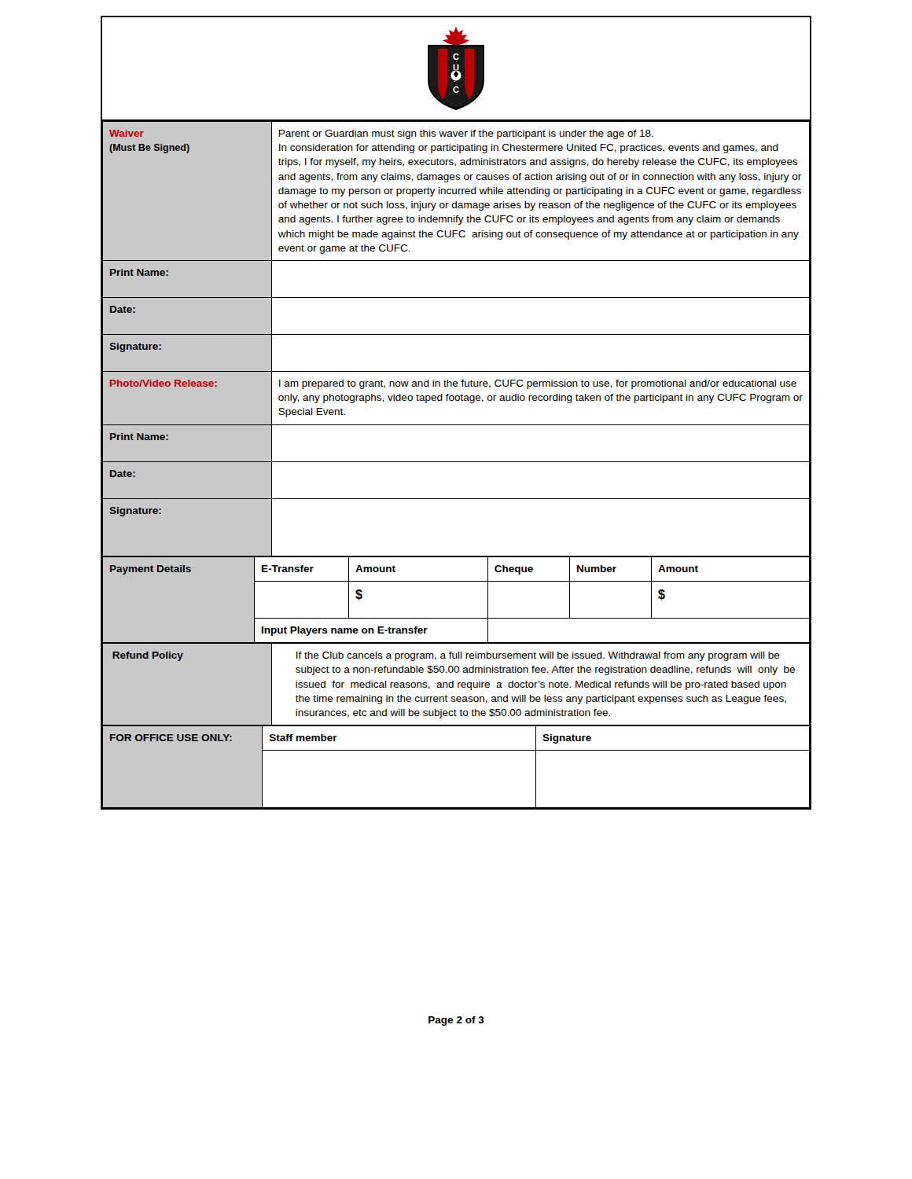C U F C
| Waiver (Must Be Signed) | Parent or Guardian must sign this waver if the participant is under the age of 18. In consideration for attending or participating in Chestermere United FC, practices, events and games, and trips, I for myself, my heirs, executors, administrators and assigns, do hereby release the CUFC, its employees and agents, from any claims, damages or causes of action arising out of or in connection with any loss, injury or damage to my person or property incurred while attending or participating in a CUFC event or game, regardless of whether or not such loss, injury or damage arises by reason of the negligence of the CUFC or its employees and agents. I further agree to indemnify the CUFC or its employees and agents from any claim or demands which might be made against the CUFC arising out of consequence of my attendance at or participation in any event or game at the CUFC. |
| Print Name: | |
| Date: | |
| Signature: | |
| Photo/Video Release: | I am prepared to grant, now and in the future, CUFC permission to use, for promotional and/or educational use only, any photographs, video taped footage, or audio recording taken of the participant in any CUFC Program or Special Event. |
| Print Name: | |
| Date: | |
| Signature: | |
| Payment Details | E-Transfer | Amount | Cheque | Number | Amount |
| | $ | | | $ |
| Input Players name on E-transfer | |
| Refund Policy | If the Club cancels a program, a full reimbursement will be issued. Withdrawal from any program will be subject to a non-refundable $50.00 administration fee. After the registration deadline, refunds will only be issued for medical reasons, and require a doctor’s note. Medical refunds will be pro-rated based upon the time remaining in the current season, and will be less any participant expenses such as League fees, insurances, etc and will be subject to the $50.00 administration fee. |
| FOR OFFICE USE ONLY: | Staff member | Signature |
Page 2 of 3